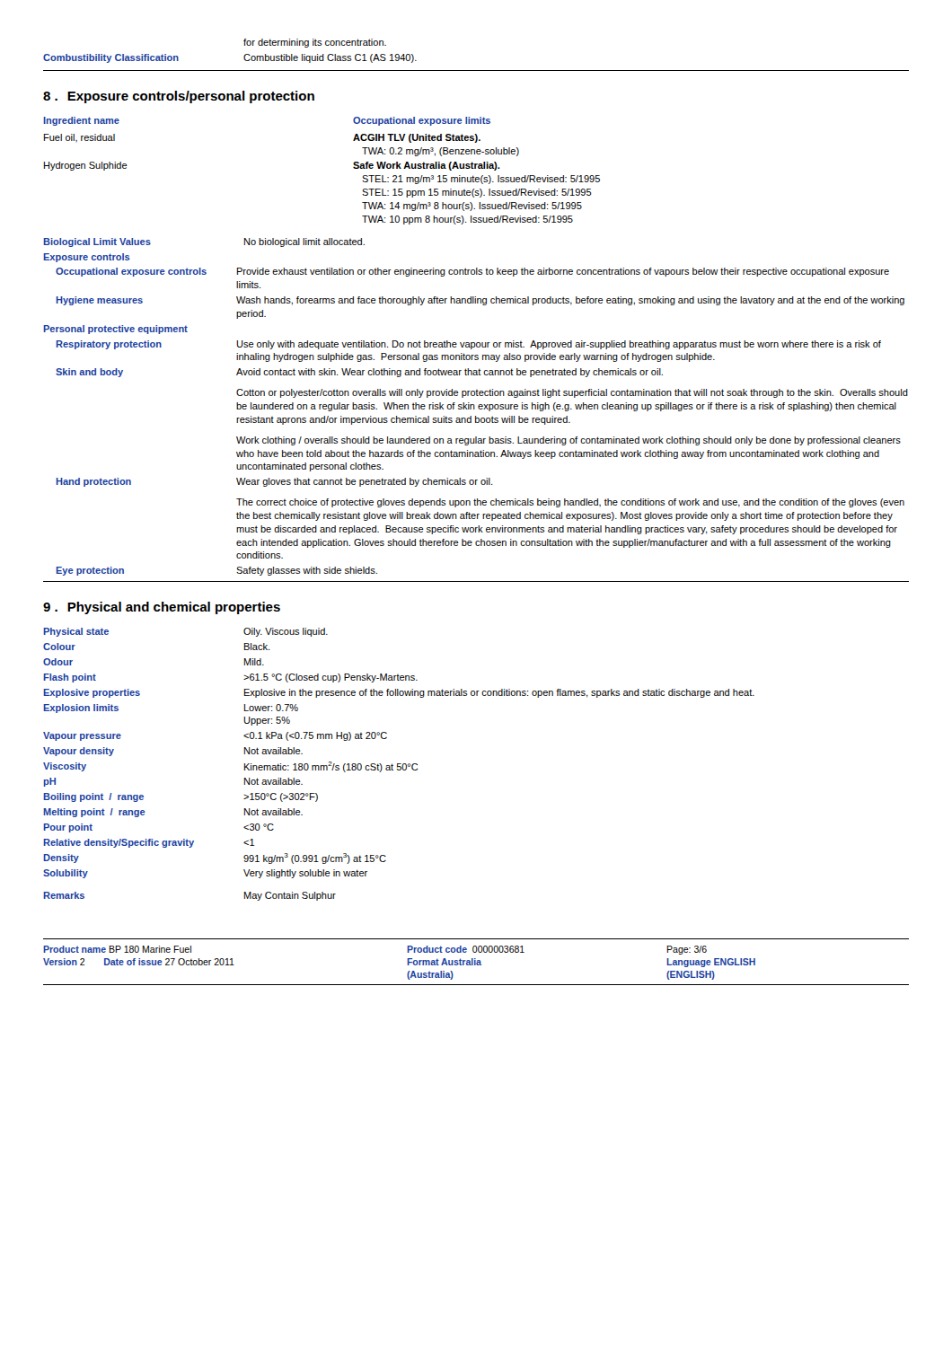for determining its concentration.
Combustibility Classification
Combustible liquid Class C1 (AS 1940).
8 . Exposure controls/personal protection
Ingredient name
Occupational exposure limits
Fuel oil, residual
ACGIH TLV (United States).
TWA: 0.2 mg/m³, (Benzene-soluble)
Hydrogen Sulphide
Safe Work Australia (Australia).
STEL: 21 mg/m³ 15 minute(s). Issued/Revised: 5/1995
STEL: 15 ppm 15 minute(s). Issued/Revised: 5/1995
TWA: 14 mg/m³ 8 hour(s). Issued/Revised: 5/1995
TWA: 10 ppm 8 hour(s). Issued/Revised: 5/1995
Biological Limit Values
No biological limit allocated.
Exposure controls
Occupational exposure controls
Provide exhaust ventilation or other engineering controls to keep the airborne concentrations of vapours below their respective occupational exposure limits.
Hygiene measures
Wash hands, forearms and face thoroughly after handling chemical products, before eating, smoking and using the lavatory and at the end of the working period.
Personal protective equipment
Respiratory protection
Use only with adequate ventilation. Do not breathe vapour or mist. Approved air-supplied breathing apparatus must be worn where there is a risk of inhaling hydrogen sulphide gas. Personal gas monitors may also provide early warning of hydrogen sulphide.
Skin and body
Avoid contact with skin. Wear clothing and footwear that cannot be penetrated by chemicals or oil.
Cotton or polyester/cotton overalls will only provide protection against light superficial contamination that will not soak through to the skin. Overalls should be laundered on a regular basis. When the risk of skin exposure is high (e.g. when cleaning up spillages or if there is a risk of splashing) then chemical resistant aprons and/or impervious chemical suits and boots will be required.
Work clothing / overalls should be laundered on a regular basis. Laundering of contaminated work clothing should only be done by professional cleaners who have been told about the hazards of the contamination. Always keep contaminated work clothing away from uncontaminated work clothing and uncontaminated personal clothes.
Hand protection
Wear gloves that cannot be penetrated by chemicals or oil.
The correct choice of protective gloves depends upon the chemicals being handled, the conditions of work and use, and the condition of the gloves (even the best chemically resistant glove will break down after repeated chemical exposures). Most gloves provide only a short time of protection before they must be discarded and replaced. Because specific work environments and material handling practices vary, safety procedures should be developed for each intended application. Gloves should therefore be chosen in consultation with the supplier/manufacturer and with a full assessment of the working conditions.
Eye protection
Safety glasses with side shields.
9 . Physical and chemical properties
Physical state
Oily. Viscous liquid.
Colour
Black.
Odour
Mild.
Flash point
>61.5 °C (Closed cup) Pensky-Martens.
Explosive properties
Explosive in the presence of the following materials or conditions: open flames, sparks and static discharge and heat.
Explosion limits
Lower: 0.7%
Upper: 5%
Vapour pressure
<0.1 kPa (<0.75 mm Hg) at 20°C
Vapour density
Not available.
Viscosity
Kinematic: 180 mm2/s (180 cSt) at 50°C
pH
Not available.
Boiling point / range
>150°C (>302°F)
Melting point / range
Not available.
Pour point
<30 °C
Relative density/Specific gravity
<1
Density
991 kg/m3 (0.991 g/cm3) at 15°C
Solubility
Very slightly soluble in water
Remarks
May Contain Sulphur
Product name BP 180 Marine Fuel
Product code 0000003681
Page: 3/6
Version 2 Date of issue 27 October 2011
Format Australia
Language ENGLISH
(Australia)
(ENGLISH)